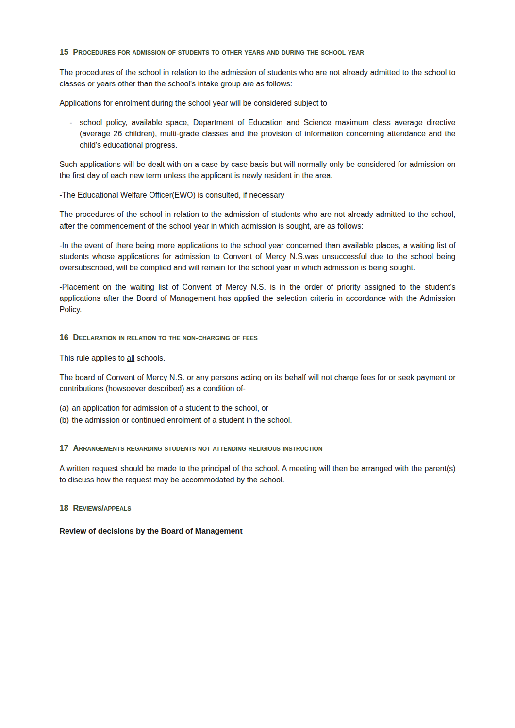15 Procedures for admission of students to other years and during the school year
The procedures of the school in relation to the admission of students who are not already admitted to the school to classes or years other than the school's intake group are as follows:
Applications for enrolment during the school year will be considered subject to
school policy, available space, Department of Education and Science maximum class average directive (average 26 children), multi-grade classes and the provision of information concerning attendance and the child's educational progress.
Such applications will be dealt with on a case by case basis but will normally only be considered for admission on the first day of each new term unless the applicant is newly resident in the area.
-The Educational Welfare Officer(EWO) is consulted, if necessary
The procedures of the school in relation to the admission of students who are not already admitted to the school, after the commencement of the school year in which admission is sought, are as follows:
-In the event of there being more applications to the school year concerned than available places, a waiting list of students whose applications for admission to Convent of Mercy N.S.was unsuccessful due to the school being oversubscribed, will be complied and will remain for the school year in which admission is being sought.
-Placement on the waiting list of Convent of Mercy N.S. is in the order of priority assigned to the student's applications after the Board of Management has applied the selection criteria in accordance with the Admission Policy.
16 Declaration in relation to the non-charging of fees
This rule applies to all schools.
The board of Convent of Mercy N.S. or any persons acting on its behalf will not charge fees for or seek payment or contributions (howsoever described) as a condition of-
an application for admission of a student to the school, or
the admission or continued enrolment of a student in the school.
17 Arrangements regarding students not attending religious instruction
A written request should be made to the principal of the school. A meeting will then be arranged with the parent(s) to discuss how the request may be accommodated by the school.
18 Reviews/appeals
Review of decisions by the Board of Management